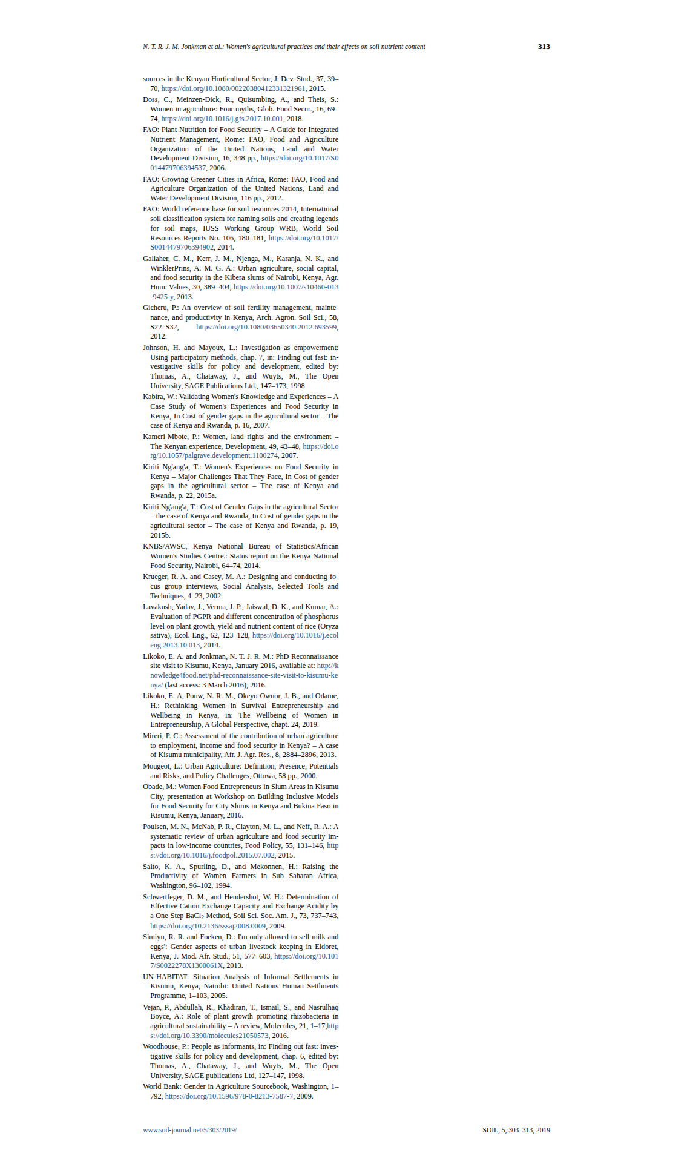N. T. R. J. M. Jonkman et al.: Women's agricultural practices and their effects on soil nutrient content 313
sources in the Kenyan Horticultural Sector, J. Dev. Stud., 37, 39–70, https://doi.org/10.1080/00220380412331321961, 2015.
Doss, C., Meinzen-Dick, R., Quisumbing, A., and Theis, S.: Women in agriculture: Four myths, Glob. Food Secur., 16, 69–74, https://doi.org/10.1016/j.gfs.2017.10.001, 2018.
FAO: Plant Nutrition for Food Security – A Guide for Integrated Nutrient Management, Rome: FAO, Food and Agriculture Organization of the United Nations, Land and Water Development Division, 16, 348 pp., https://doi.org/10.1017/S0014479706394537, 2006.
FAO: Growing Greener Cities in Africa, Rome: FAO, Food and Agriculture Organization of the United Nations, Land and Water Development Division, 116 pp., 2012.
FAO: World reference base for soil resources 2014, International soil classification system for naming soils and creating legends for soil maps, IUSS Working Group WRB, World Soil Resources Reports No. 106, 180–181, https://doi.org/10.1017/S0014479706394902, 2014.
Gallaher, C. M., Kerr, J. M., Njenga, M., Karanja, N. K., and WinklerPrins, A. M. G. A.: Urban agriculture, social capital, and food security in the Kibera slums of Nairobi, Kenya, Agr. Hum. Values, 30, 389–404, https://doi.org/10.1007/s10460-013-9425-y, 2013.
Gicheru, P.: An overview of soil fertility management, maintenance, and productivity in Kenya, Arch. Agron. Soil Sci., 58, S22–S32, https://doi.org/10.1080/03650340.2012.693599, 2012.
Johnson, H. and Mayoux, L.: Investigation as empowerment: Using participatory methods, chap. 7, in: Finding out fast: investigative skills for policy and development, edited by: Thomas, A., Chataway, J., and Wuyts, M., The Open University, SAGE Publications Ltd., 147–173, 1998
Kabira, W.: Validating Women's Knowledge and Experiences – A Case Study of Women's Experiences and Food Security in Kenya, In Cost of gender gaps in the agricultural sector – The case of Kenya and Rwanda, p. 16, 2007.
Kameri-Mbote, P.: Women, land rights and the environment – The Kenyan experience, Development, 49, 43–48, https://doi.org/10.1057/palgrave.development.1100274, 2007.
Kiriti Ng'ang'a, T.: Women's Experiences on Food Security in Kenya – Major Challenges That They Face, In Cost of gender gaps in the agricultural sector – The case of Kenya and Rwanda, p. 22, 2015a.
Kiriti Ng'ang'a, T.: Cost of Gender Gaps in the agricultural Sector – the case of Kenya and Rwanda, In Cost of gender gaps in the agricultural sector – The case of Kenya and Rwanda, p. 19, 2015b.
KNBS/AWSC, Kenya National Bureau of Statistics/African Women's Studies Centre.: Status report on the Kenya National Food Security, Nairobi, 64–74, 2014.
Krueger, R. A. and Casey, M. A.: Designing and conducting focus group interviews, Social Analysis, Selected Tools and Techniques, 4–23, 2002.
Lavakush, Yadav, J., Verma, J. P., Jaiswal, D. K., and Kumar, A.: Evaluation of PGPR and different concentration of phosphorus level on plant growth, yield and nutrient content of rice (Oryza sativa), Ecol. Eng., 62, 123–128, https://doi.org/10.1016/j.ecoleng.2013.10.013, 2014.
Likoko, E. A. and Jonkman, N. T. J. R. M.: PhD Reconnaissance site visit to Kisumu, Kenya, January 2016, available at: http://knowledge4food.net/phd-reconnaissance-site-visit-to-kisumu-kenya/ (last access: 3 March 2016), 2016.
Likoko, E. A, Pouw, N. R. M., Okeyo-Owuor, J. B., and Odame, H.: Rethinking Women in Survival Entrepreneurship and Wellbeing in Kenya, in: The Wellbeing of Women in Entrepreneurship, A Global Perspective, chapt. 24, 2019.
Mireri, P. C.: Assessment of the contribution of urban agriculture to employment, income and food security in Kenya? – A case of Kisumu municipality, Afr. J. Agr. Res., 8, 2884–2896, 2013.
Mougeot, L.: Urban Agriculture: Definition, Presence, Potentials and Risks, and Policy Challenges, Ottowa, 58 pp., 2000.
Obade, M.: Women Food Entrepreneurs in Slum Areas in Kisumu City, presentation at Workshop on Building Inclusive Models for Food Security for City Slums in Kenya and Bukina Faso in Kisumu, Kenya, January, 2016.
Poulsen, M. N., McNab, P. R., Clayton, M. L., and Neff, R. A.: A systematic review of urban agriculture and food security impacts in low-income countries, Food Policy, 55, 131–146, https://doi.org/10.1016/j.foodpol.2015.07.002, 2015.
Saito, K. A., Spurling, D., and Mekonnen, H.: Raising the Productivity of Women Farmers in Sub Saharan Africa, Washington, 96–102, 1994.
Schwertfeger, D. M., and Hendershot, W. H.: Determination of Effective Cation Exchange Capacity and Exchange Acidity by a One-Step BaCl2 Method, Soil Sci. Soc. Am. J., 73, 737–743, https://doi.org/10.2136/sssaj2008.0009, 2009.
Simiyu, R. R. and Foeken, D.: I'm only allowed to sell milk and eggs': Gender aspects of urban livestock keeping in Eldoret, Kenya, J. Mod. Afr. Stud., 51, 577–603, https://doi.org/10.1017/S0022278X1300061X, 2013.
UN-HABITAT: Situation Analysis of Informal Settlements in Kisumu, Kenya, Nairobi: United Nations Human Settlments Programme, 1–103, 2005.
Vejan, P., Abdullah, R., Khadiran, T., Ismail, S., and Nasrulhaq Boyce, A.: Role of plant growth promoting rhizobacteria in agricultural sustainability – A review, Molecules, 21, 1–17,https://doi.org/10.3390/molecules21050573, 2016.
Woodhouse, P.: People as informants, in: Finding out fast: investigative skills for policy and development, chap. 6, edited by: Thomas, A., Chataway, J., and Wuyts, M., The Open University, SAGE publications Ltd, 127–147, 1998.
World Bank: Gender in Agriculture Sourcebook, Washington, 1–792, https://doi.org/10.1596/978-0-8213-7587-7, 2009.
www.soil-journal.net/5/303/2019/
SOIL, 5, 303–313, 2019